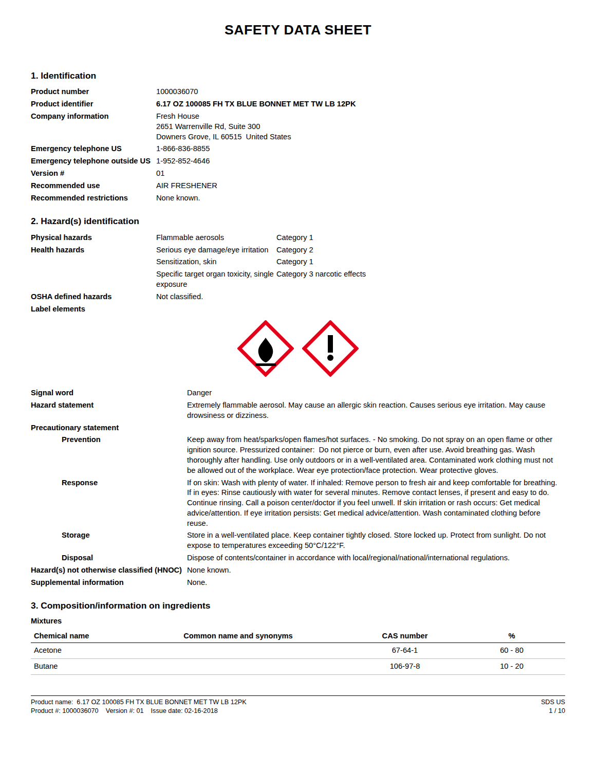SAFETY DATA SHEET
1. Identification
| Product number | 1000036070 |
| Product identifier | 6.17 OZ 100085 FH TX BLUE BONNET MET TW LB 12PK |
| Company information | Fresh House 2651 Warrenville Rd, Suite 300 Downers Grove, IL 60515 United States |
| Emergency telephone US | 1-866-836-8855 |
| Emergency telephone outside US | 1-952-852-4646 |
| Version # | 01 |
| Recommended use | AIR FRESHENER |
| Recommended restrictions | None known. |
2. Hazard(s) identification
| Physical hazards | Flammable aerosols | Category 1 |
| Health hazards | Serious eye damage/eye irritation | Category 2 |
| | Sensitization, skin | Category 1 |
| | Specific target organ toxicity, single exposure | Category 3 narcotic effects |
| OSHA defined hazards | Not classified. |
| Label elements | |
| Signal word | Danger |
| Hazard statement | Extremely flammable aerosol. May cause an allergic skin reaction. Causes serious eye irritation. May cause drowsiness or dizziness. |
| Precautionary statement | |
| Prevention | Keep away from heat/sparks/open flames/hot surfaces. - No smoking. Do not spray on an open flame or other ignition source. Pressurized container: Do not pierce or burn, even after use. Avoid breathing gas. Wash thoroughly after handling. Use only outdoors or in a well-ventilated area. Contaminated work clothing must not be allowed out of the workplace. Wear eye protection/face protection. Wear protective gloves. |
| Response | If on skin: Wash with plenty of water. If inhaled: Remove person to fresh air and keep comfortable for breathing. If in eyes: Rinse cautiously with water for several minutes. Remove contact lenses, if present and easy to do. Continue rinsing. Call a poison center/doctor if you feel unwell. If skin irritation or rash occurs: Get medical advice/attention. If eye irritation persists: Get medical advice/attention. Wash contaminated clothing before reuse. |
| Storage | Store in a well-ventilated place. Keep container tightly closed. Store locked up. Protect from sunlight. Do not expose to temperatures exceeding 50°C/122°F. |
| Disposal | Dispose of contents/container in accordance with local/regional/national/international regulations. |
| Hazard(s) not otherwise classified (HNOC) | None known. |
| Supplemental information | None. |
3. Composition/information on ingredients
Mixtures
| Chemical name | Common name and synonyms | CAS number | % |
| --- | --- | --- | --- |
| Acetone | | 67-64-1 | 60 - 80 |
| Butane | | 106-97-8 | 10 - 20 |
Product name: 6.17 OZ 100085 FH TX BLUE BONNET MET TW LB 12PK Product #: 1000036070 Version #: 01 Issue date: 02-16-2018
SDS US 1 / 10